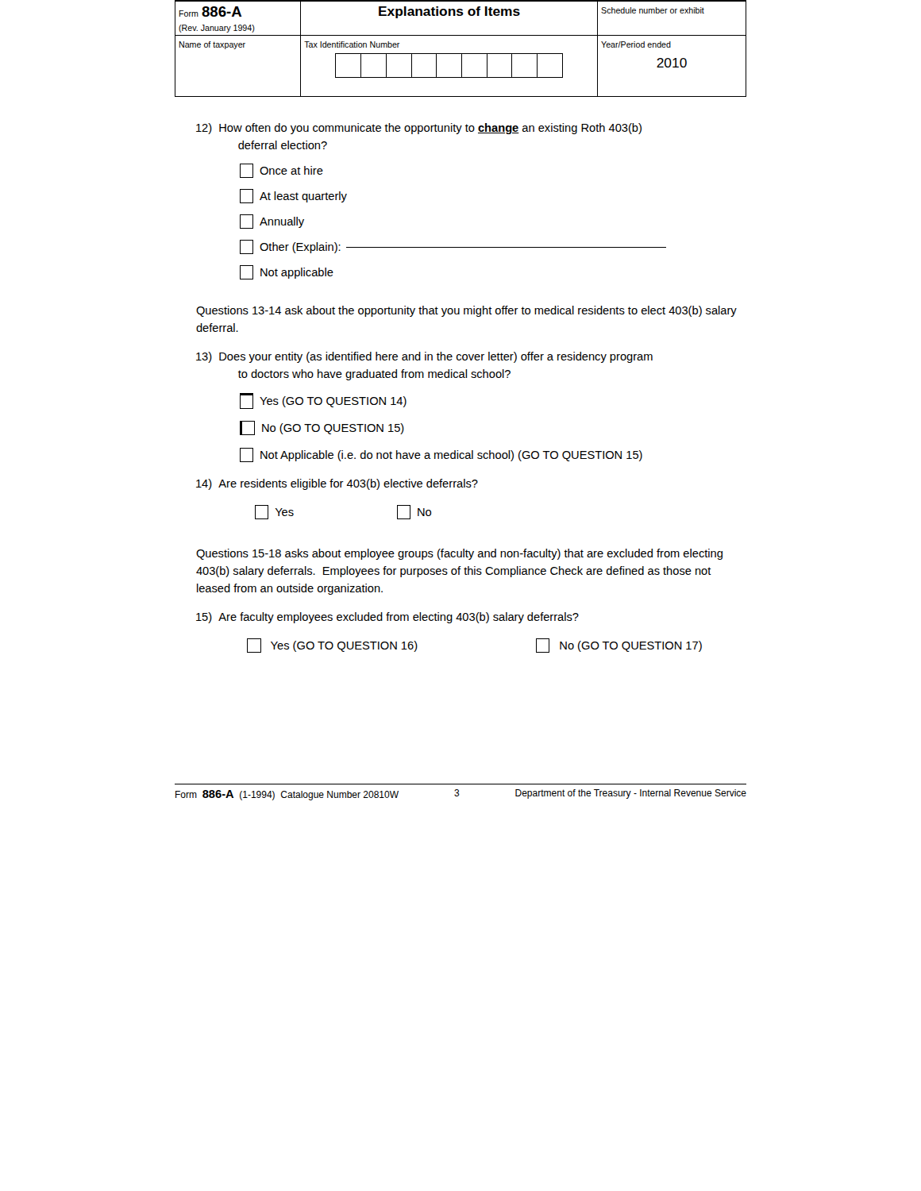| Form 886-A (Rev. January 1994) | Explanations of Items | Schedule number or exhibit |
| Name of taxpayer | Tax Identification Number | Year/Period ended 2010 |
12) How often do you communicate the opportunity to change an existing Roth 403(b) deferral election?
Once at hire
At least quarterly
Annually
Other (Explain):
Not applicable
Questions 13-14 ask about the opportunity that you might offer to medical residents to elect 403(b) salary deferral.
13) Does your entity (as identified here and in the cover letter) offer a residency program to doctors who have graduated from medical school?
Yes (GO TO QUESTION 14)
No (GO TO QUESTION 15)
Not Applicable (i.e. do not have a medical school) (GO TO QUESTION 15)
14) Are residents eligible for 403(b) elective deferrals?
Yes No
Questions 15-18 asks about employee groups (faculty and non-faculty) that are excluded from electing 403(b) salary deferrals. Employees for purposes of this Compliance Check are defined as those not leased from an outside organization.
15) Are faculty employees excluded from electing 403(b) salary deferrals?
Yes (GO TO QUESTION 16) No (GO TO QUESTION 17)
Form 886-A (1-1994) Catalogue Number 20810W
3
Department of the Treasury - Internal Revenue Service